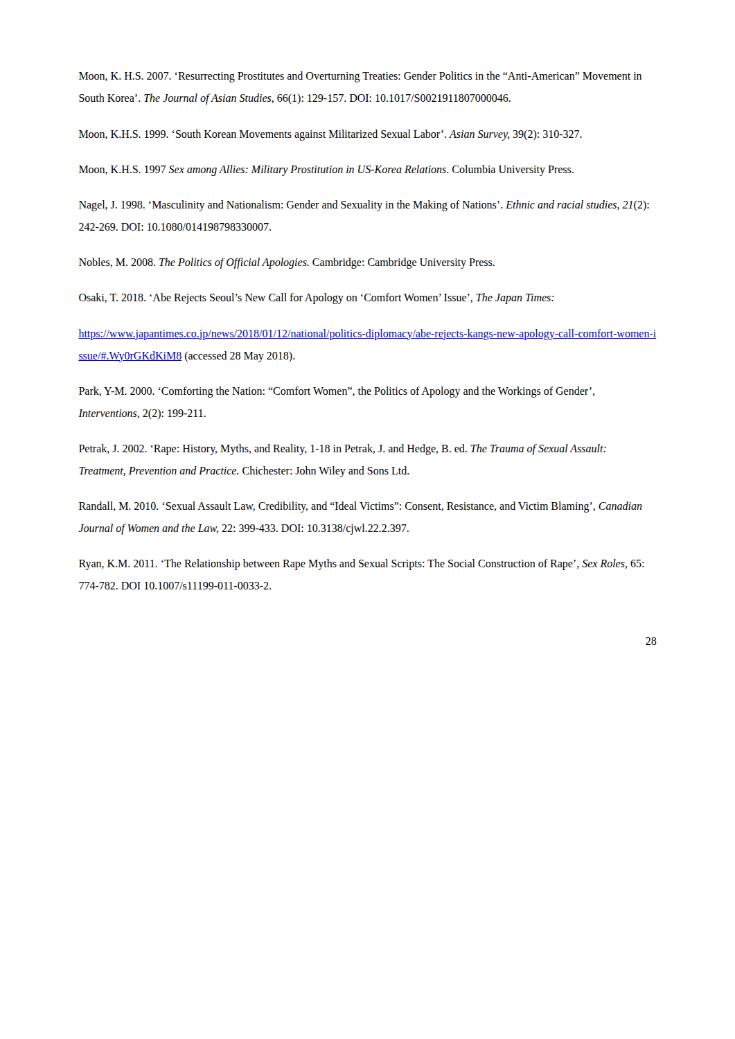Moon, K. H.S. 2007. ‘Resurrecting Prostitutes and Overturning Treaties: Gender Politics in the “Anti-American” Movement in South Korea’. The Journal of Asian Studies, 66(1): 129-157. DOI: 10.1017/S0021911807000046.
Moon, K.H.S. 1999. ‘South Korean Movements against Militarized Sexual Labor’. Asian Survey, 39(2): 310-327.
Moon, K.H.S. 1997 Sex among Allies: Military Prostitution in US-Korea Relations. Columbia University Press.
Nagel, J. 1998. ‘Masculinity and Nationalism: Gender and Sexuality in the Making of Nations’. Ethnic and racial studies, 21(2): 242-269. DOI: 10.1080/014198798330007.
Nobles, M. 2008. The Politics of Official Apologies. Cambridge: Cambridge University Press.
Osaki, T. 2018. ‘Abe Rejects Seoul’s New Call for Apology on ‘Comfort Women’ Issue’, The Japan Times:
https://www.japantimes.co.jp/news/2018/01/12/national/politics-diplomacy/abe-rejects-kangs-new-apology-call-comfort-women-issue/#.Wy0rGKdKiM8 (accessed 28 May 2018).
Park, Y-M. 2000. ‘Comforting the Nation: “Comfort Women”, the Politics of Apology and the Workings of Gender’, Interventions, 2(2): 199-211.
Petrak, J. 2002. ‘Rape: History, Myths, and Reality, 1-18 in Petrak, J. and Hedge, B. ed. The Trauma of Sexual Assault: Treatment, Prevention and Practice. Chichester: John Wiley and Sons Ltd.
Randall, M. 2010. ‘Sexual Assault Law, Credibility, and “Ideal Victims”: Consent, Resistance, and Victim Blaming’, Canadian Journal of Women and the Law, 22: 399-433. DOI: 10.3138/cjwl.22.2.397.
Ryan, K.M. 2011. ‘The Relationship between Rape Myths and Sexual Scripts: The Social Construction of Rape’, Sex Roles, 65: 774-782. DOI 10.1007/s11199-011-0033-2.
28